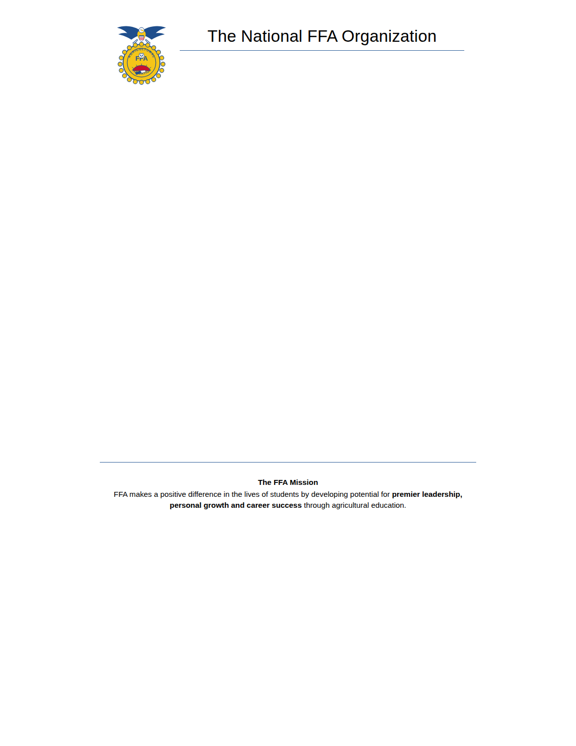National FFA Organization Emblem AGRICULTURAL EDUCATION FFA
The National FFA Organization
The FFA Mission
FFA makes a positive difference in the lives of students by developing potential for premier leadership,
personal growth and career success through agricultural education.